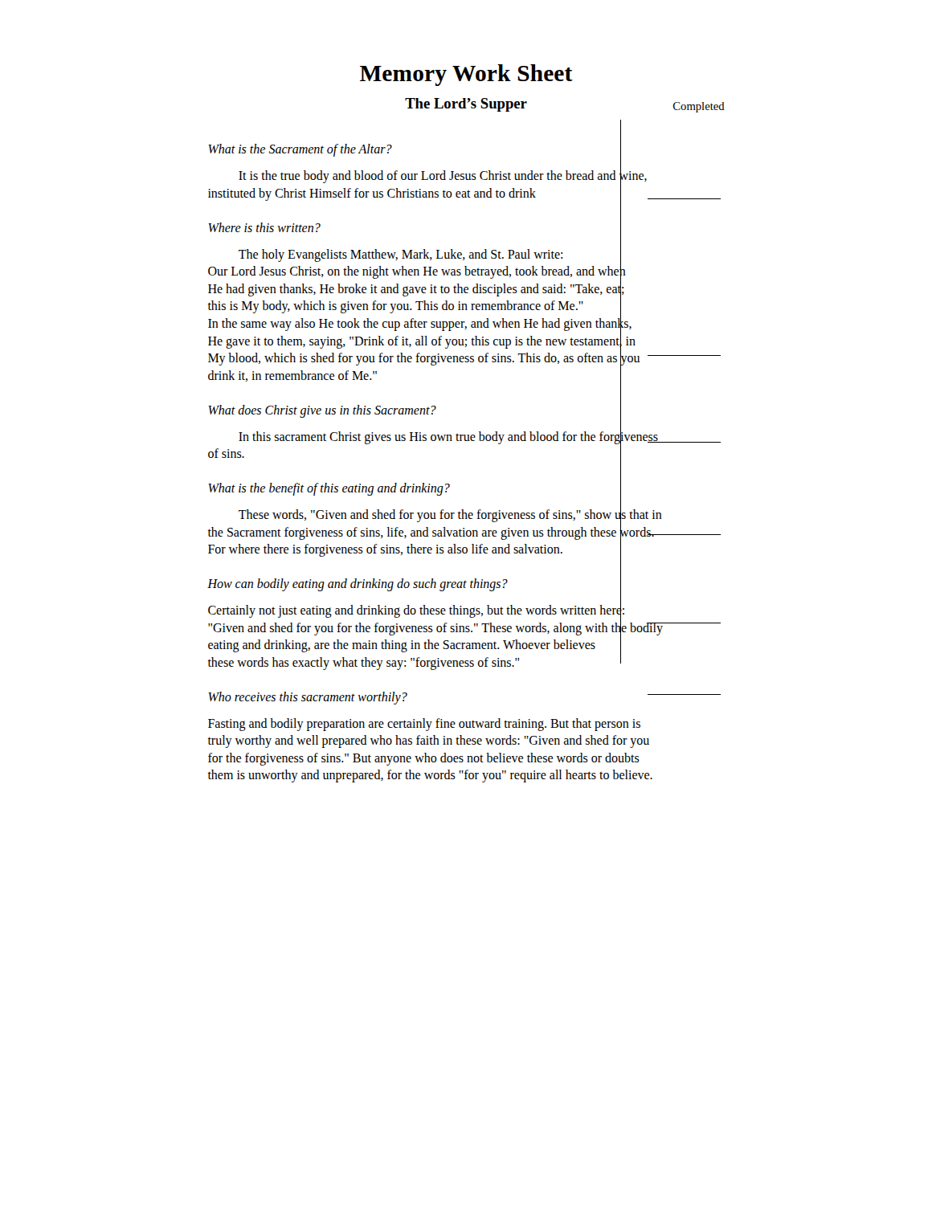Memory Work Sheet
The Lord’s Supper
Completed
What is the Sacrament of the Altar?
It is the true body and blood of our Lord Jesus Christ under the bread and wine, instituted by Christ Himself for us Christians to eat and to drink
Where is this written?
The holy Evangelists Matthew, Mark, Luke, and St. Paul write:
Our Lord Jesus Christ, on the night when He was betrayed, took bread, and when
He had given thanks, He broke it and gave it to the disciples and said: "Take, eat;
this is My body, which is given for you. This do in remembrance of Me."
In the same way also He took the cup after supper, and when He had given thanks,
He gave it to them, saying, "Drink of it, all of you; this cup is the new testament, in
My blood, which is shed for you for the forgiveness of sins. This do, as often as you
drink it, in remembrance of Me."
What does Christ give us in this Sacrament?
In this sacrament Christ gives us His own true body and blood for the forgiveness of sins.
What is the benefit of this eating and drinking?
These words, "Given and shed for you for the forgiveness of sins," show us that in the Sacrament forgiveness of sins, life, and salvation are given us through these words. For where there is forgiveness of sins, there is also life and salvation.
How can bodily eating and drinking do such great things?
Certainly not just eating and drinking do these things, but the words written here:
"Given and shed for you for the forgiveness of sins." These words, along with the bodily
eating and drinking, are the main thing in the Sacrament. Whoever believes
these words has exactly what they say: "forgiveness of sins."
Who receives this sacrament worthily?
Fasting and bodily preparation are certainly fine outward training. But that person is
truly worthy and well prepared who has faith in these words: "Given and shed for you
for the forgiveness of sins." But anyone who does not believe these words or doubts
them is unworthy and unprepared, for the words "for you" require all hearts to believe.